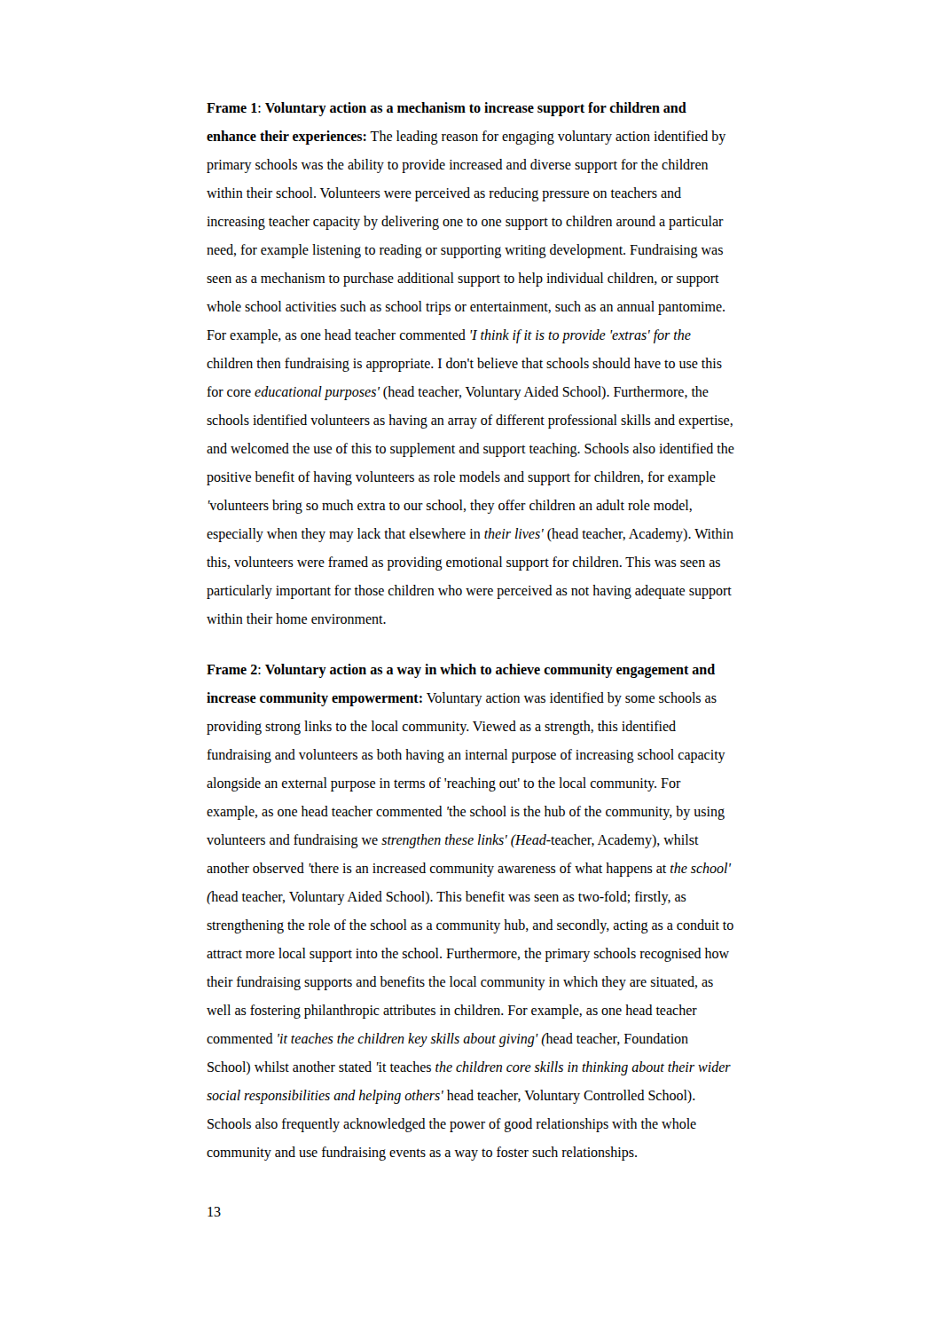Frame 1: Voluntary action as a mechanism to increase support for children and enhance their experiences: The leading reason for engaging voluntary action identified by primary schools was the ability to provide increased and diverse support for the children within their school. Volunteers were perceived as reducing pressure on teachers and increasing teacher capacity by delivering one to one support to children around a particular need, for example listening to reading or supporting writing development. Fundraising was seen as a mechanism to purchase additional support to help individual children, or support whole school activities such as school trips or entertainment, such as an annual pantomime. For example, as one head teacher commented 'I think if it is to provide 'extras' for the children then fundraising is appropriate. I don't believe that schools should have to use this for core educational purposes' (head teacher, Voluntary Aided School). Furthermore, the schools identified volunteers as having an array of different professional skills and expertise, and welcomed the use of this to supplement and support teaching. Schools also identified the positive benefit of having volunteers as role models and support for children, for example 'volunteers bring so much extra to our school, they offer children an adult role model, especially when they may lack that elsewhere in their lives' (head teacher, Academy). Within this, volunteers were framed as providing emotional support for children. This was seen as particularly important for those children who were perceived as not having adequate support within their home environment.
Frame 2: Voluntary action as a way in which to achieve community engagement and increase community empowerment: Voluntary action was identified by some schools as providing strong links to the local community. Viewed as a strength, this identified fundraising and volunteers as both having an internal purpose of increasing school capacity alongside an external purpose in terms of 'reaching out' to the local community. For example, as one head teacher commented 'the school is the hub of the community, by using volunteers and fundraising we strengthen these links' (Head-teacher, Academy), whilst another observed 'there is an increased community awareness of what happens at the school' (head teacher, Voluntary Aided School). This benefit was seen as two-fold; firstly, as strengthening the role of the school as a community hub, and secondly, acting as a conduit to attract more local support into the school. Furthermore, the primary schools recognised how their fundraising supports and benefits the local community in which they are situated, as well as fostering philanthropic attributes in children. For example, as one head teacher commented 'it teaches the children key skills about giving' (head teacher, Foundation School) whilst another stated 'it teaches the children core skills in thinking about their wider social responsibilities and helping others' head teacher, Voluntary Controlled School). Schools also frequently acknowledged the power of good relationships with the whole community and use fundraising events as a way to foster such relationships.
13